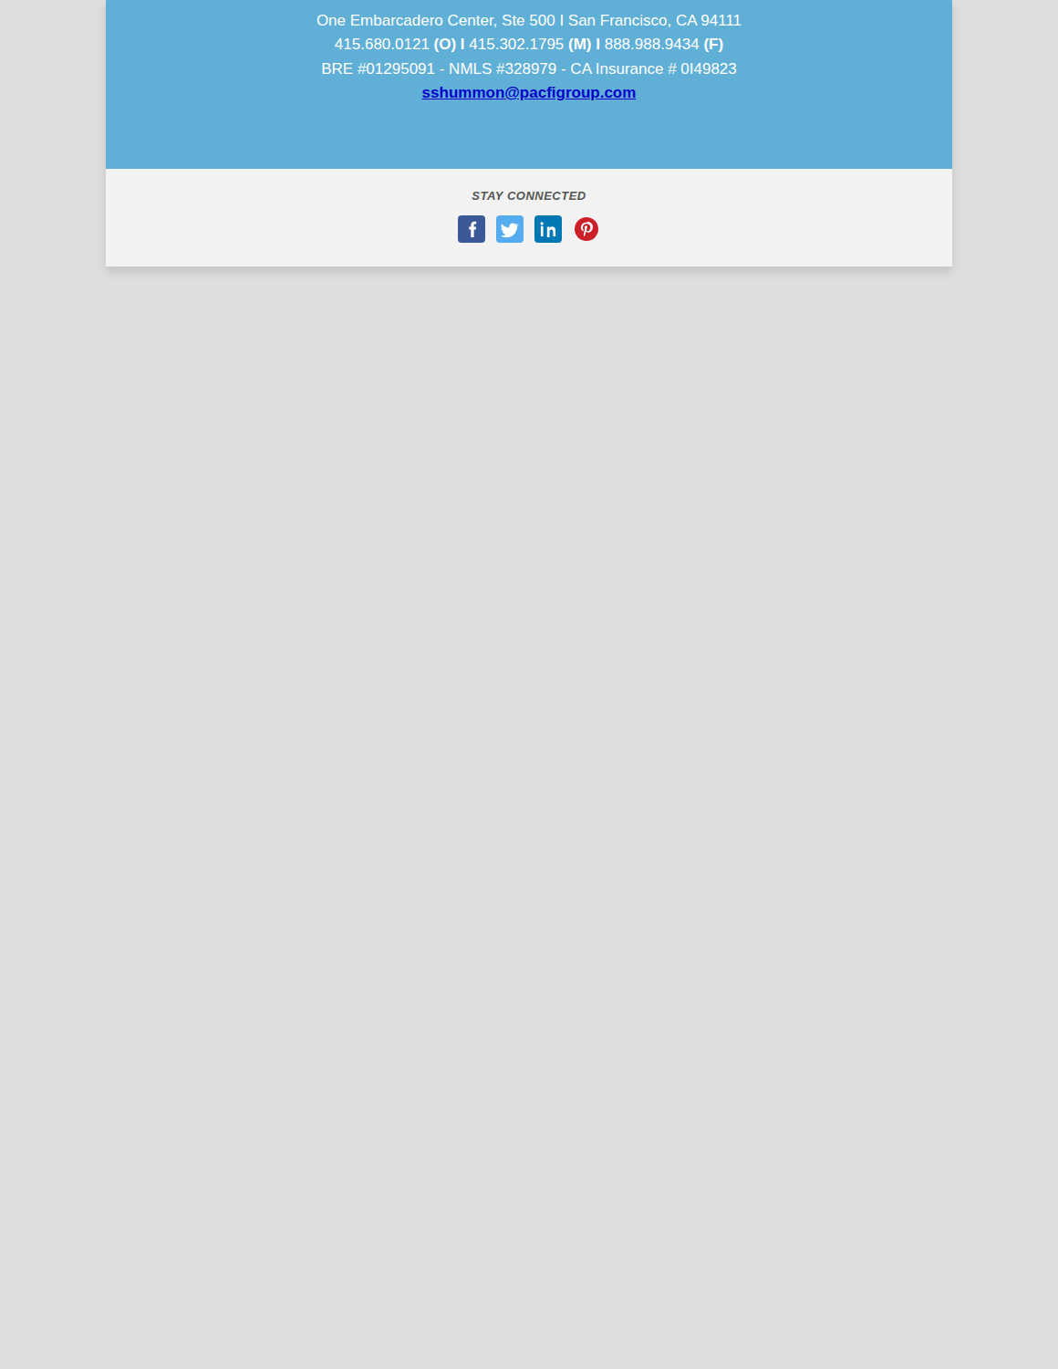One Embarcadero Center, Ste 500 I San Francisco, CA 94111
415.680.0121 (O) I 415.302.1795 (M) I 888.988.9434 (F)
BRE #01295091 - NMLS #328979 - CA Insurance # 0I49823
sshummon@pacfigroup.com
STAY CONNECTED